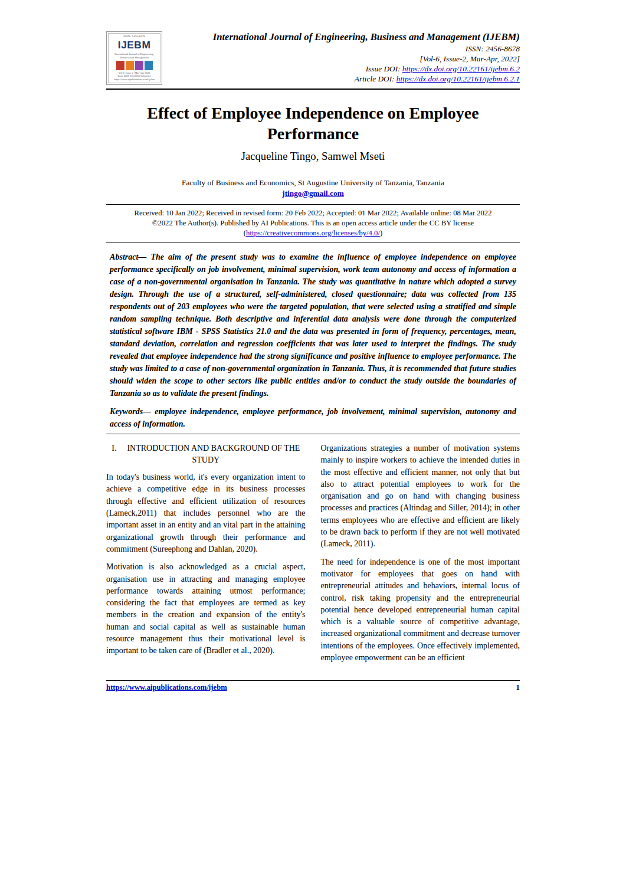ISSN: 2456-8678
IJEBM
International Journal of Engineering,
Business and Management
Vol-6, Issue-2, Mar-Apr 2022
Issue DOI: 10.22161/ijebm.6.2
https://www.aipublications.com/ijebm
International Journal of Engineering, Business and Management (IJEBM)
ISSN: 2456-8678
[Vol-6, Issue-2, Mar-Apr, 2022]
Issue DOI: https://dx.doi.org/10.22161/ijebm.6.2
Article DOI: https://dx.doi.org/10.22161/ijebm.6.2.1
Effect of Employee Independence on Employee Performance
Jacqueline Tingo, Samwel Mseti
Faculty of Business and Economics, St Augustine University of Tanzania, Tanzania
jtingo@gmail.com
Received: 10 Jan 2022; Received in revised form: 20 Feb 2022; Accepted: 01 Mar 2022; Available online: 08 Mar 2022
©2022 The Author(s). Published by AI Publications. This is an open access article under the CC BY license
(https://creativecommons.org/licenses/by/4.0/)
Abstract— The aim of the present study was to examine the influence of employee independence on employee performance specifically on job involvement, minimal supervision, work team autonomy and access of information a case of a non-governmental organisation in Tanzania. The study was quantitative in nature which adopted a survey design. Through the use of a structured, self-administered, closed questionnaire; data was collected from 135 respondents out of 203 employees who were the targeted population, that were selected using a stratified and simple random sampling technique. Both descriptive and inferential data analysis were done through the computerized statistical software IBM - SPSS Statistics 21.0 and the data was presented in form of frequency, percentages, mean, standard deviation, correlation and regression coefficients that was later used to interpret the findings. The study revealed that employee independence had the strong significance and positive influence to employee performance. The study was limited to a case of non-governmental organization in Tanzania. Thus, it is recommended that future studies should widen the scope to other sectors like public entities and/or to conduct the study outside the boundaries of Tanzania so as to validate the present findings.
Keywords— employee independence, employee performance, job involvement, minimal supervision, autonomy and access of information.
I. INTRODUCTION AND BACKGROUND OF THE STUDY
In today's business world, it's every organization intent to achieve a competitive edge in its business processes through effective and efficient utilization of resources (Lameck,2011) that includes personnel who are the important asset in an entity and an vital part in the attaining organizational growth through their performance and commitment (Sureephong and Dahlan, 2020).
Motivation is also acknowledged as a crucial aspect, organisation use in attracting and managing employee performance towards attaining utmost performance; considering the fact that employees are termed as key members in the creation and expansion of the entity's human and social capital as well as sustainable human resource management thus their motivational level is important to be taken care of (Bradler et al., 2020).
Organizations strategies a number of motivation systems mainly to inspire workers to achieve the intended duties in the most effective and efficient manner, not only that but also to attract potential employees to work for the organisation and go on hand with changing business processes and practices (Altindag and Siller, 2014); in other terms employees who are effective and efficient are likely to be drawn back to perform if they are not well motivated (Lameck, 2011).
The need for independence is one of the most important motivator for employees that goes on hand with entrepreneurial attitudes and behaviors, internal locus of control, risk taking propensity and the entrepreneurial potential hence developed entrepreneurial human capital which is a valuable source of competitive advantage, increased organizational commitment and decrease turnover intentions of the employees. Once effectively implemented, employee empowerment can be an efficient
https://www.aipublications.com/ijebm 1